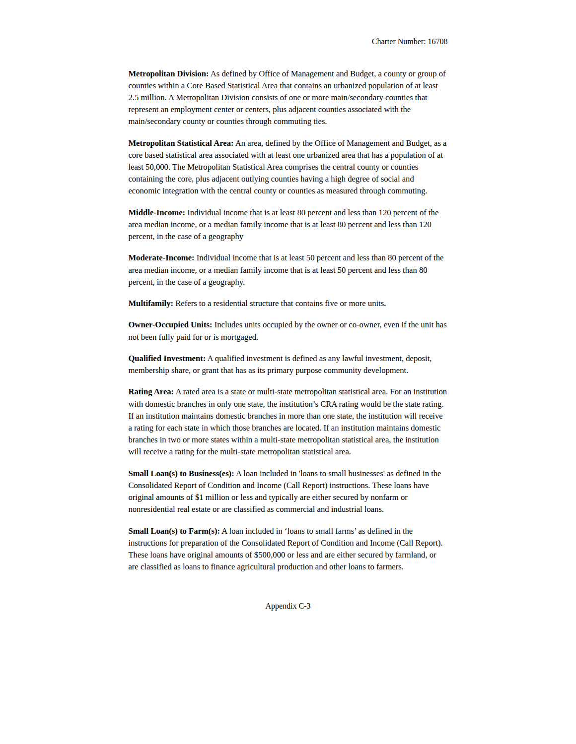Charter Number: 16708
Metropolitan Division: As defined by Office of Management and Budget, a county or group of counties within a Core Based Statistical Area that contains an urbanized population of at least 2.5 million. A Metropolitan Division consists of one or more main/secondary counties that represent an employment center or centers, plus adjacent counties associated with the main/secondary county or counties through commuting ties.
Metropolitan Statistical Area: An area, defined by the Office of Management and Budget, as a core based statistical area associated with at least one urbanized area that has a population of at least 50,000. The Metropolitan Statistical Area comprises the central county or counties containing the core, plus adjacent outlying counties having a high degree of social and economic integration with the central county or counties as measured through commuting.
Middle-Income: Individual income that is at least 80 percent and less than 120 percent of the area median income, or a median family income that is at least 80 percent and less than 120 percent, in the case of a geography
Moderate-Income: Individual income that is at least 50 percent and less than 80 percent of the area median income, or a median family income that is at least 50 percent and less than 80 percent, in the case of a geography.
Multifamily: Refers to a residential structure that contains five or more units.
Owner-Occupied Units: Includes units occupied by the owner or co-owner, even if the unit has not been fully paid for or is mortgaged.
Qualified Investment: A qualified investment is defined as any lawful investment, deposit, membership share, or grant that has as its primary purpose community development.
Rating Area: A rated area is a state or multi-state metropolitan statistical area. For an institution with domestic branches in only one state, the institution’s CRA rating would be the state rating. If an institution maintains domestic branches in more than one state, the institution will receive a rating for each state in which those branches are located. If an institution maintains domestic branches in two or more states within a multi-state metropolitan statistical area, the institution will receive a rating for the multi-state metropolitan statistical area.
Small Loan(s) to Business(es): A loan included in 'loans to small businesses' as defined in the Consolidated Report of Condition and Income (Call Report) instructions. These loans have original amounts of $1 million or less and typically are either secured by nonfarm or nonresidential real estate or are classified as commercial and industrial loans.
Small Loan(s) to Farm(s): A loan included in ‘loans to small farms’ as defined in the instructions for preparation of the Consolidated Report of Condition and Income (Call Report). These loans have original amounts of $500,000 or less and are either secured by farmland, or are classified as loans to finance agricultural production and other loans to farmers.
Appendix C-3